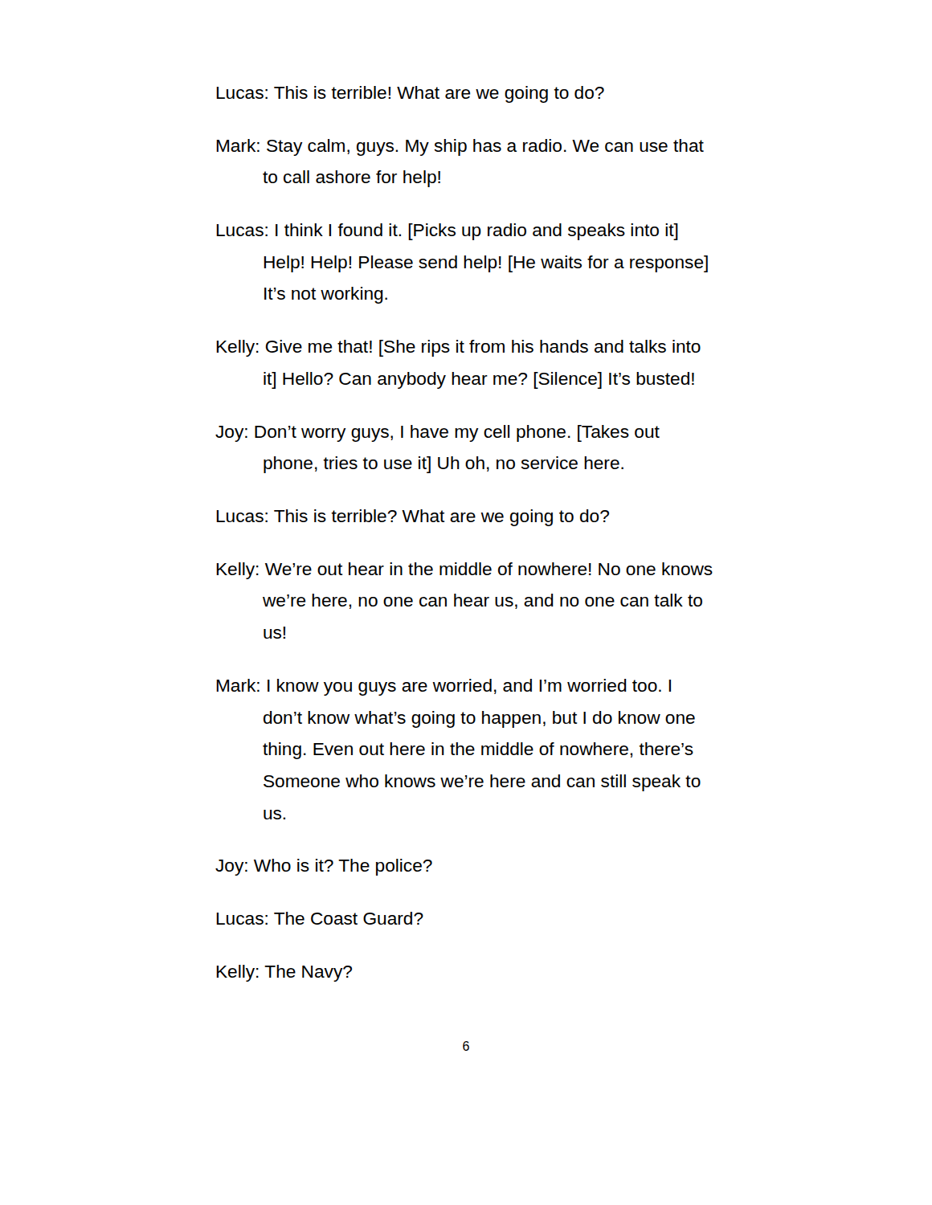Lucas: This is terrible! What are we going to do?
Mark: Stay calm, guys. My ship has a radio. We can use that to call ashore for help!
Lucas: I think I found it. [Picks up radio and speaks into it] Help! Help! Please send help! [He waits for a response] It’s not working.
Kelly: Give me that! [She rips it from his hands and talks into it] Hello? Can anybody hear me? [Silence] It’s busted!
Joy: Don’t worry guys, I have my cell phone. [Takes out phone, tries to use it] Uh oh, no service here.
Lucas: This is terrible? What are we going to do?
Kelly: We’re out hear in the middle of nowhere! No one knows we’re here, no one can hear us, and no one can talk to us!
Mark: I know you guys are worried, and I’m worried too. I don’t know what’s going to happen, but I do know one thing. Even out here in the middle of nowhere, there’s Someone who knows we’re here and can still speak to us.
Joy: Who is it? The police?
Lucas: The Coast Guard?
Kelly: The Navy?
6